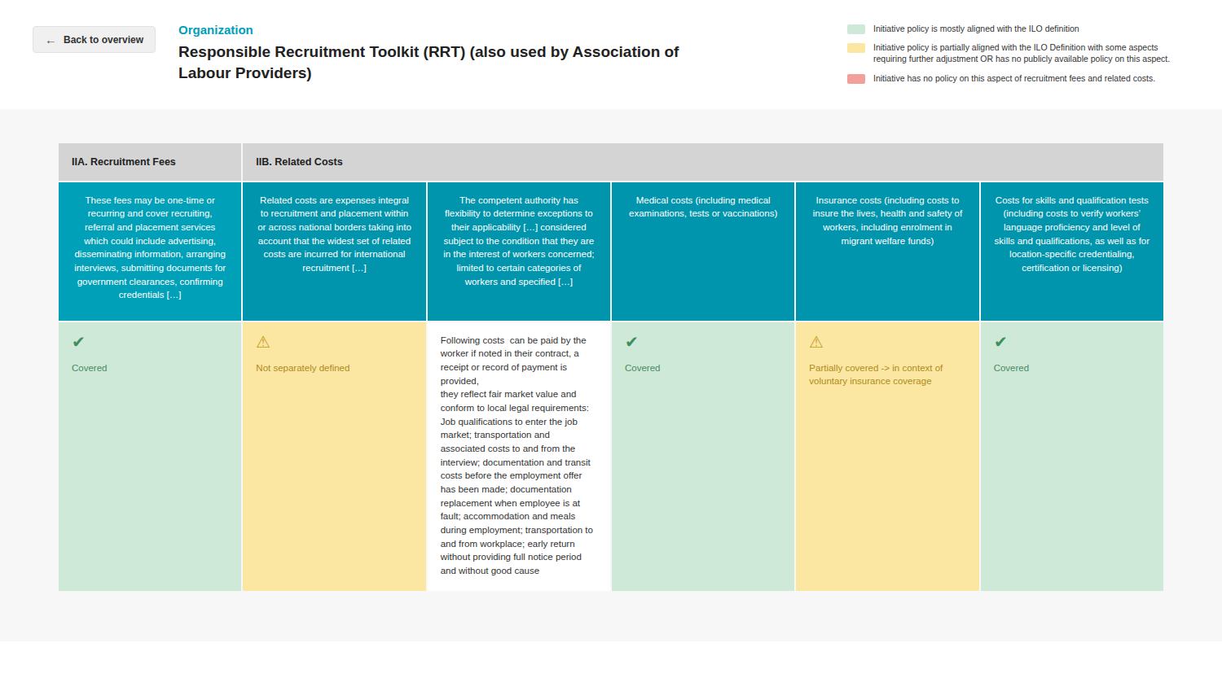← Back to overview
Organization
Responsible Recruitment Toolkit (RRT) (also used by Association of Labour Providers)
Initiative policy is mostly aligned with the ILO definition
Initiative policy is partially aligned with the ILO Definition with some aspects requiring further adjustment OR has no publicly available policy on this aspect.
Initiative has no policy on this aspect of recruitment fees and related costs.
| IIA. Recruitment Fees | IIB. Related Costs |
| --- | --- |
| These fees may be one-time or recurring and cover recruiting, referral and placement services which could include advertising, disseminating information, arranging interviews, submitting documents for government clearances, confirming credentials […] | Related costs are expenses integral to recruitment and placement within or across national borders taking into account that the widest set of related costs are incurred for international recruitment […] | The competent authority has flexibility to determine exceptions to their applicability […] considered subject to the condition that they are in the interest of workers concerned; limited to certain categories of workers and specified […] | Medical costs (including medical examinations, tests or vaccinations) | Insurance costs (including costs to insure the lives, health and safety of workers, including enrolment in migrant welfare funds) | Costs for skills and qualification tests (including costs to verify workers’ language proficiency and level of skills and qualifications, as well as for location-specific credentialing, certification or licensing) |
| ✔ Covered | ⚠ Not separately defined | Following costs can be paid by the worker if noted in their contract, a receipt or record of payment is provided, they reflect fair market value and conform to local legal requirements: Job qualifications to enter the job market; transportation and associated costs to and from the interview; documentation and transit costs before the employment offer has been made; documentation replacement when employee is at fault; accommodation and meals during employment; transportation to and from workplace; early return without providing full notice period and without good cause | ✔ Covered | ⚠ Partially covered -> in context of voluntary insurance coverage | ✔ Covered |